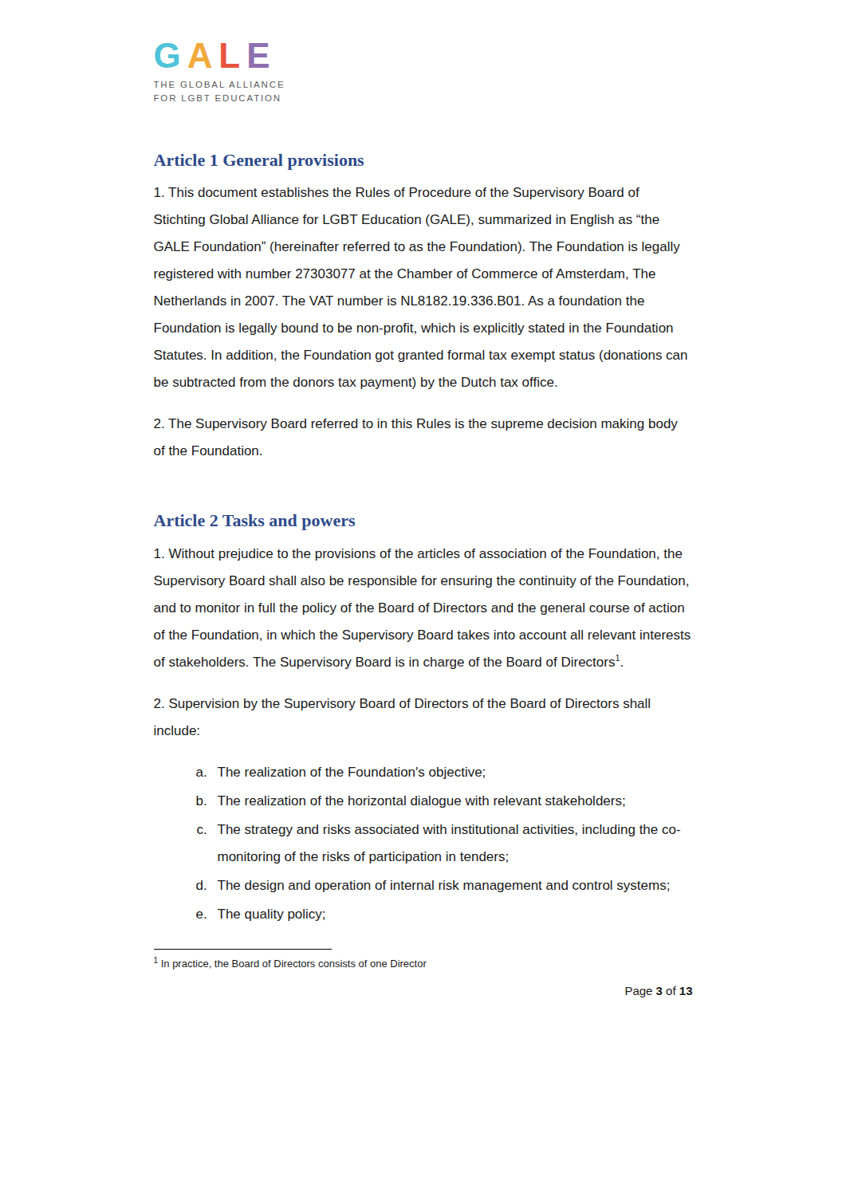GALE
The Global Alliance
for LGBT Education
Article 1 General provisions
1. This document establishes the Rules of Procedure of the Supervisory Board of Stichting Global Alliance for LGBT Education (GALE), summarized in English as “the GALE Foundation” (hereinafter referred to as the Foundation). The Foundation is legally registered with number 27303077 at the Chamber of Commerce of Amsterdam, The Netherlands in 2007. The VAT number is NL8182.19.336.B01. As a foundation the Foundation is legally bound to be non-profit, which is explicitly stated in the Foundation Statutes. In addition, the Foundation got granted formal tax exempt status (donations can be subtracted from the donors tax payment) by the Dutch tax office.
2. The Supervisory Board referred to in this Rules is the supreme decision making body of the Foundation.
Article 2 Tasks and powers
1. Without prejudice to the provisions of the articles of association of the Foundation, the Supervisory Board shall also be responsible for ensuring the continuity of the Foundation, and to monitor in full the policy of the Board of Directors and the general course of action of the Foundation, in which the Supervisory Board takes into account all relevant interests of stakeholders. The Supervisory Board is in charge of the Board of Directors1.
2. Supervision by the Supervisory Board of Directors of the Board of Directors shall include:
The realization of the Foundation's objective;
The realization of the horizontal dialogue with relevant stakeholders;
The strategy and risks associated with institutional activities, including the co-monitoring of the risks of participation in tenders;
The design and operation of internal risk management and control systems;
The quality policy;
1 In practice, the Board of Directors consists of one Director
Page 3 of 13